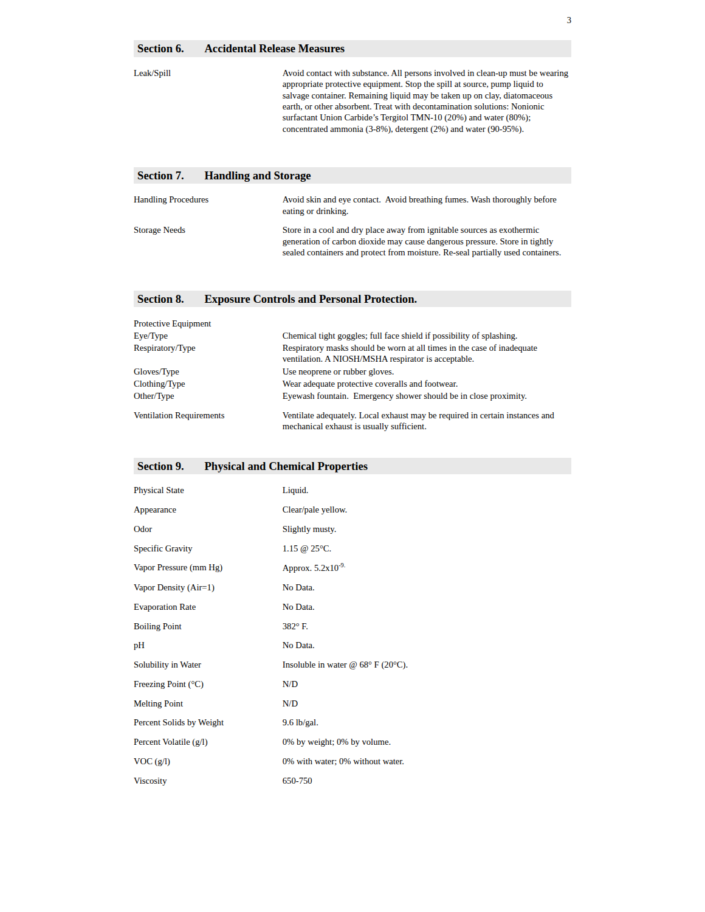3
Section 6. Accidental Release Measures
| Leak/Spill | Avoid contact with substance. All persons involved in clean-up must be wearing appropriate protective equipment. Stop the spill at source, pump liquid to salvage container. Remaining liquid may be taken up on clay, diatomaceous earth, or other absorbent. Treat with decontamination solutions: Nonionic surfactant Union Carbide’s Tergitol TMN-10 (20%) and water (80%); concentrated ammonia (3-8%), detergent (2%) and water (90-95%). |
Section 7. Handling and Storage
| Handling Procedures | Avoid skin and eye contact. Avoid breathing fumes. Wash thoroughly before eating or drinking. |
| Storage Needs | Store in a cool and dry place away from ignitable sources as exothermic generation of carbon dioxide may cause dangerous pressure. Store in tightly sealed containers and protect from moisture. Re-seal partially used containers. |
Section 8. Exposure Controls and Personal Protection.
| Protective Equipment | |
| Eye/Type | Chemical tight goggles; full face shield if possibility of splashing. |
| Respiratory/Type | Respiratory masks should be worn at all times in the case of inadequate ventilation. A NIOSH/MSHA respirator is acceptable. |
| Gloves/Type | Use neoprene or rubber gloves. |
| Clothing/Type | Wear adequate protective coveralls and footwear. |
| Other/Type | Eyewash fountain. Emergency shower should be in close proximity. |
| Ventilation Requirements | Ventilate adequately. Local exhaust may be required in certain instances and mechanical exhaust is usually sufficient. |
Section 9. Physical and Chemical Properties
| Physical State | Liquid. |
| Appearance | Clear/pale yellow. |
| Odor | Slightly musty. |
| Specific Gravity | 1.15 @ 25°C. |
| Vapor Pressure (mm Hg) | Approx. 5.2x10 -9. |
| Vapor Density (Air=1) | No Data. |
| Evaporation Rate | No Data. |
| Boiling Point | 382° F. |
| pH | No Data. |
| Solubility in Water | Insoluble in water @ 68° F (20°C). |
| Freezing Point (°C) | N/D |
| Melting Point | N/D |
| Percent Solids by Weight | 9.6 lb/gal. |
| Percent Volatile (g/l) | 0% by weight; 0% by volume. |
| VOC (g/l) | 0% with water; 0% without water. |
| Viscosity | 650-750 |